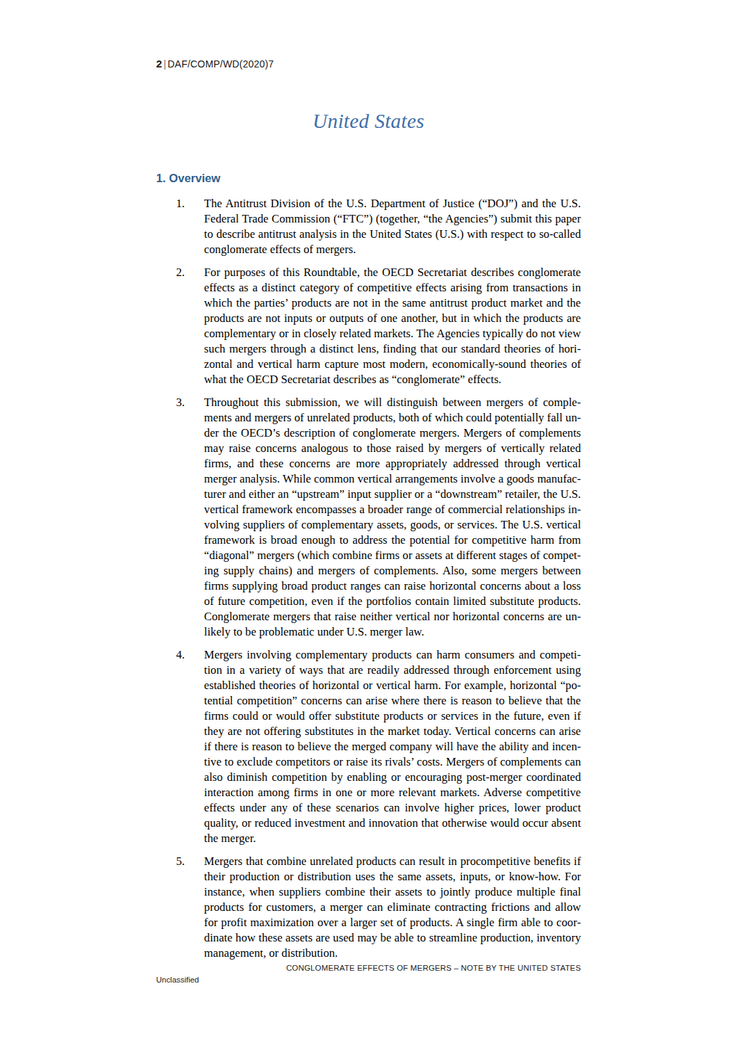2|DAF/COMP/WD(2020)7
United States
1. Overview
1.
The Antitrust Division of the U.S. Department of Justice (“DOJ”) and the U.S. Federal Trade Commission (“FTC”) (together, “the Agencies”) submit this paper to describe antitrust analysis in the United States (U.S.) with respect to so-called conglomerate effects of mergers.
2.
For purposes of this Roundtable, the OECD Secretariat describes conglomerate effects as a distinct category of competitive effects arising from transactions in which the parties’ products are not in the same antitrust product market and the products are not inputs or outputs of one another, but in which the products are complementary or in closely related markets. The Agencies typically do not view such mergers through a distinct lens, finding that our standard theories of horizontal and vertical harm capture most modern, economically-sound theories of what the OECD Secretariat describes as “conglomerate” effects.
3.
Throughout this submission, we will distinguish between mergers of complements and mergers of unrelated products, both of which could potentially fall under the OECD’s description of conglomerate mergers. Mergers of complements may raise concerns analogous to those raised by mergers of vertically related firms, and these concerns are more appropriately addressed through vertical merger analysis. While common vertical arrangements involve a goods manufacturer and either an “upstream” input supplier or a “downstream” retailer, the U.S. vertical framework encompasses a broader range of commercial relationships involving suppliers of complementary assets, goods, or services. The U.S. vertical framework is broad enough to address the potential for competitive harm from “diagonal” mergers (which combine firms or assets at different stages of competing supply chains) and mergers of complements. Also, some mergers between firms supplying broad product ranges can raise horizontal concerns about a loss of future competition, even if the portfolios contain limited substitute products. Conglomerate mergers that raise neither vertical nor horizontal concerns are unlikely to be problematic under U.S. merger law.
4.
Mergers involving complementary products can harm consumers and competition in a variety of ways that are readily addressed through enforcement using established theories of horizontal or vertical harm. For example, horizontal “potential competition” concerns can arise where there is reason to believe that the firms could or would offer substitute products or services in the future, even if they are not offering substitutes in the market today. Vertical concerns can arise if there is reason to believe the merged company will have the ability and incentive to exclude competitors or raise its rivals’ costs. Mergers of complements can also diminish competition by enabling or encouraging post-merger coordinated interaction among firms in one or more relevant markets. Adverse competitive effects under any of these scenarios can involve higher prices, lower product quality, or reduced investment and innovation that otherwise would occur absent the merger.
5.
Mergers that combine unrelated products can result in procompetitive benefits if their production or distribution uses the same assets, inputs, or know-how. For instance, when suppliers combine their assets to jointly produce multiple final products for customers, a merger can eliminate contracting frictions and allow for profit maximization over a larger set of products. A single firm able to coordinate how these assets are used may be able to streamline production, inventory management, or distribution.
CONGLOMERATE EFFECTS OF MERGERS – NOTE BY THE UNITED STATES
Unclassified